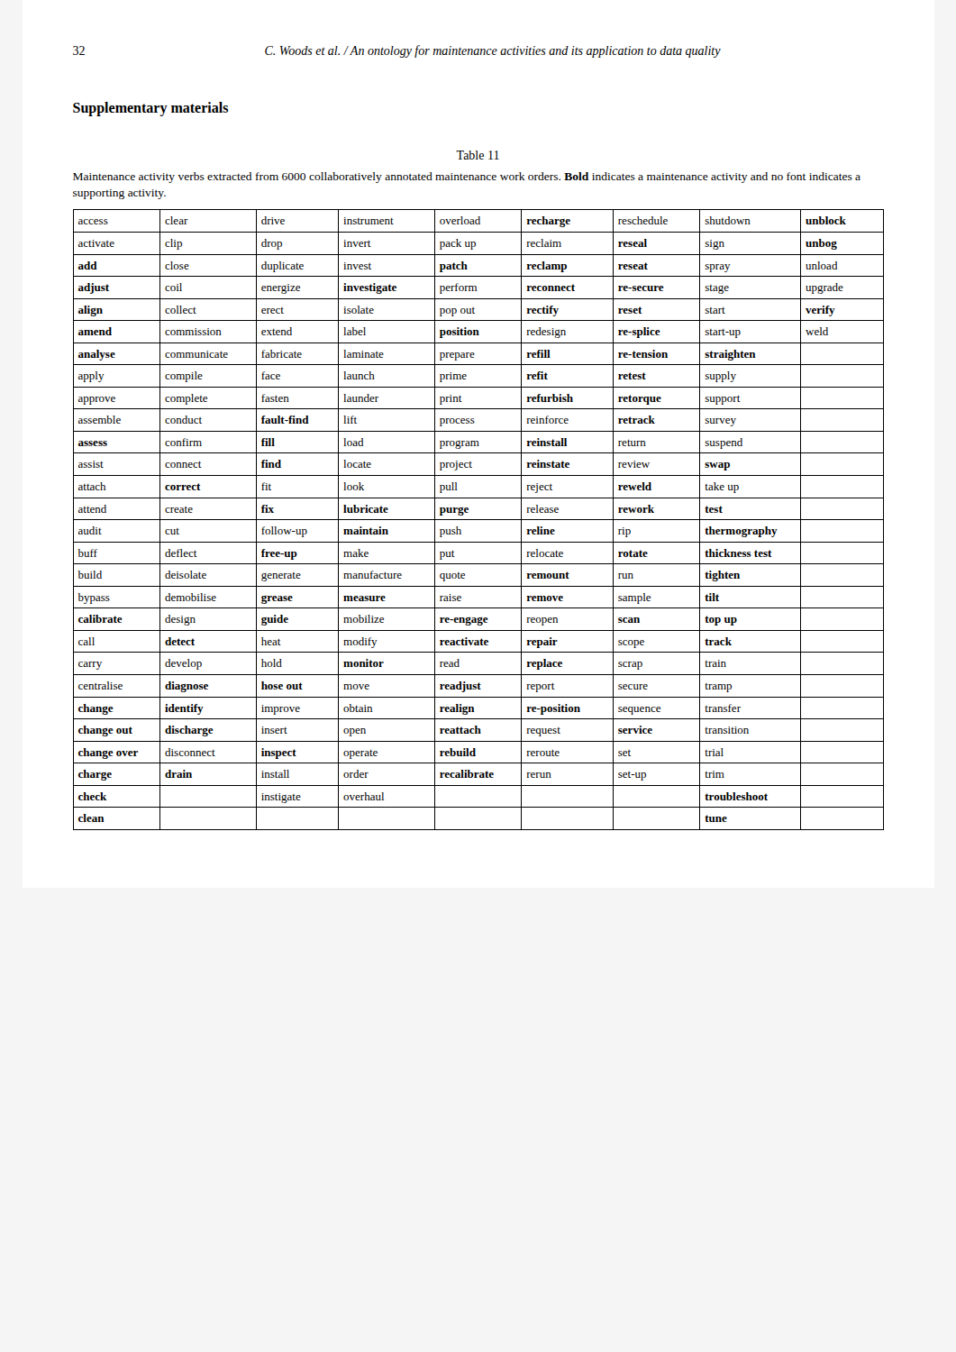32 C. Woods et al. / An ontology for maintenance activities and its application to data quality
Supplementary materials
Table 11
Maintenance activity verbs extracted from 6000 collaboratively annotated maintenance work orders. Bold indicates a maintenance activity and no font indicates a supporting activity.
| access | clear | drive | instrument | overload | recharge | reschedule | shutdown | unblock |
| activate | clip | drop | invert | pack up | reclaim | reseal | sign | unbog |
| add | close | duplicate | invest | patch | reclamp | reseat | spray | unload |
| adjust | coil | energize | investigate | perform | reconnect | re-secure | stage | upgrade |
| align | collect | erect | isolate | pop out | rectify | reset | start | verify |
| amend | commission | extend | label | position | redesign | re-splice | start-up | weld |
| analyse | communicate | fabricate | laminate | prepare | refill | re-tension | straighten | |
| apply | compile | face | launch | prime | refit | retest | supply | |
| approve | complete | fasten | launder | print | refurbish | retorque | support | |
| assemble | conduct | fault-find | lift | process | reinforce | retrack | survey | |
| assess | confirm | fill | load | program | reinstall | return | suspend | |
| assist | connect | find | locate | project | reinstate | review | swap | |
| attach | correct | fit | look | pull | reject | reweld | take up | |
| attend | create | fix | lubricate | purge | release | rework | test | |
| audit | cut | follow-up | maintain | push | reline | rip | thermography | |
| buff | deflect | free-up | make | put | relocate | rotate | thickness test | |
| build | deisolate | generate | manufacture | quote | remount | run | tighten | |
| bypass | demobilise | grease | measure | raise | remove | sample | tilt | |
| calibrate | design | guide | mobilize | re-engage | reopen | scan | top up | |
| call | detect | heat | modify | reactivate | repair | scope | track | |
| carry | develop | hold | monitor | read | replace | scrap | train | |
| centralise | diagnose | hose out | move | readjust | report | secure | tramp | |
| change | identify | improve | obtain | realign | re-position | sequence | transfer | |
| change out | discharge | insert | open | reattach | request | service | transition | |
| change over | disconnect | inspect | operate | rebuild | reroute | set | trial | |
| charge | drain | install | order | recalibrate | rerun | set-up | trim | |
| check | | instigate | overhaul | | | | troubleshoot | |
| clean | | | | | | | tune | |